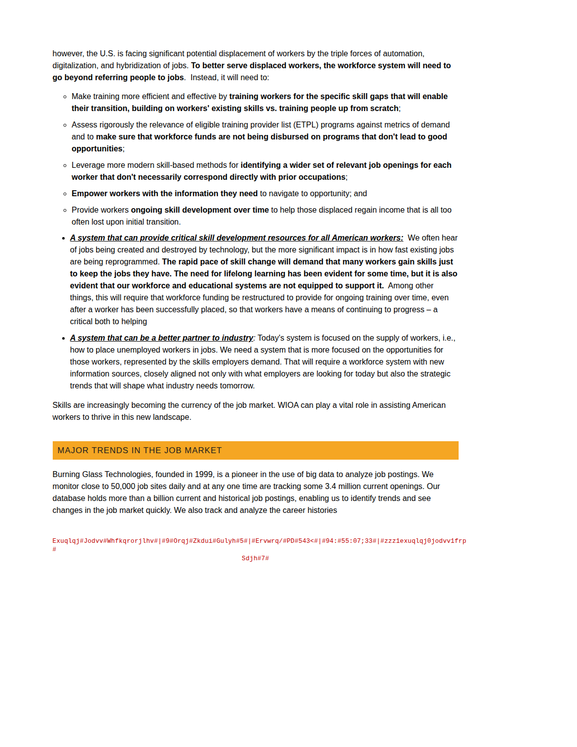however, the U.S. is facing significant potential displacement of workers by the triple forces of automation, digitalization, and hybridization of jobs. To better serve displaced workers, the workforce system will need to go beyond referring people to jobs. Instead, it will need to:
Make training more efficient and effective by training workers for the specific skill gaps that will enable their transition, building on workers' existing skills vs. training people up from scratch;
Assess rigorously the relevance of eligible training provider list (ETPL) programs against metrics of demand and to make sure that workforce funds are not being disbursed on programs that don't lead to good opportunities;
Leverage more modern skill-based methods for identifying a wider set of relevant job openings for each worker that don't necessarily correspond directly with prior occupations;
Empower workers with the information they need to navigate to opportunity; and
Provide workers ongoing skill development over time to help those displaced regain income that is all too often lost upon initial transition.
A system that can provide critical skill development resources for all American workers: We often hear of jobs being created and destroyed by technology, but the more significant impact is in how fast existing jobs are being reprogrammed. The rapid pace of skill change will demand that many workers gain skills just to keep the jobs they have. The need for lifelong learning has been evident for some time, but it is also evident that our workforce and educational systems are not equipped to support it. Among other things, this will require that workforce funding be restructured to provide for ongoing training over time, even after a worker has been successfully placed, so that workers have a means of continuing to progress – a critical both to helping
A system that can be a better partner to industry: Today's system is focused on the supply of workers, i.e., how to place unemployed workers in jobs. We need a system that is more focused on the opportunities for those workers, represented by the skills employers demand. That will require a workforce system with new information sources, closely aligned not only with what employers are looking for today but also the strategic trends that will shape what industry needs tomorrow.
Skills are increasingly becoming the currency of the job market. WIOA can play a vital role in assisting American workers to thrive in this new landscape.
MAJOR TRENDS IN THE JOB MARKET
Burning Glass Technologies, founded in 1999, is a pioneer in the use of big data to analyze job postings. We monitor close to 50,000 job sites daily and at any one time are tracking some 3.4 million current openings. Our database holds more than a billion current and historical job postings, enabling us to identify trends and see changes in the job market quickly. We also track and analyze the career histories
Exuqlqj#Jodvv#Whfkqrorjlhv#|#9#Orqj#Zkdui#Gulyh#5#|#Ervwrq/#PD#543<#|#94:#55:07;33#|#zzz1exuqlqj0jodvv1frp # Sdjh#7#